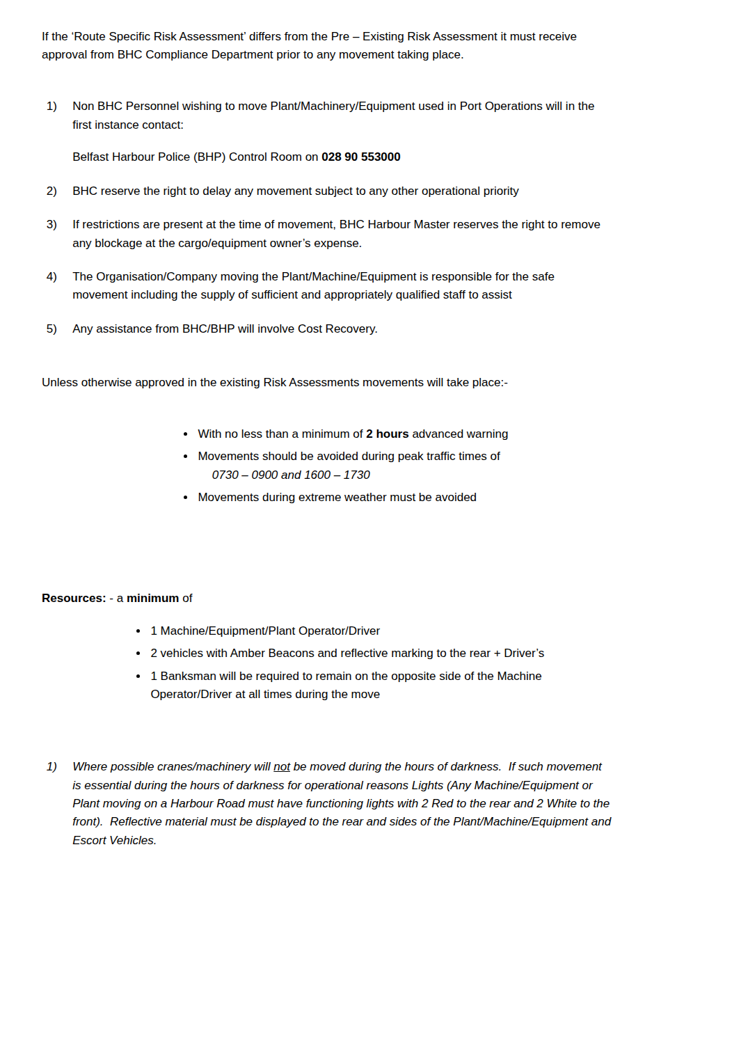If the ‘Route Specific Risk Assessment’ differs from the Pre – Existing Risk Assessment it must receive approval from BHC Compliance Department prior to any movement taking place.
Non BHC Personnel wishing to move Plant/Machinery/Equipment used in Port Operations will in the first instance contact:
Belfast Harbour Police (BHP) Control Room on 028 90 553000
BHC reserve the right to delay any movement subject to any other operational priority
If restrictions are present at the time of movement, BHC Harbour Master reserves the right to remove any blockage at the cargo/equipment owner’s expense.
The Organisation/Company moving the Plant/Machine/Equipment is responsible for the safe movement including the supply of sufficient and appropriately qualified staff to assist
Any assistance from BHC/BHP will involve Cost Recovery.
Unless otherwise approved in the existing Risk Assessments movements will take place:-
With no less than a minimum of 2 hours advanced warning
Movements should be avoided during peak traffic times of 0730 – 0900 and 1600 – 1730
Movements during extreme weather must be avoided
Resources: - a minimum of
1 Machine/Equipment/Plant Operator/Driver
2 vehicles with Amber Beacons and reflective marking to the rear + Driver’s
1 Banksman will be required to remain on the opposite side of the Machine Operator/Driver at all times during the move
Where possible cranes/machinery will not be moved during the hours of darkness. If such movement is essential during the hours of darkness for operational reasons Lights (Any Machine/Equipment or Plant moving on a Harbour Road must have functioning lights with 2 Red to the rear and 2 White to the front). Reflective material must be displayed to the rear and sides of the Plant/Machine/Equipment and Escort Vehicles.